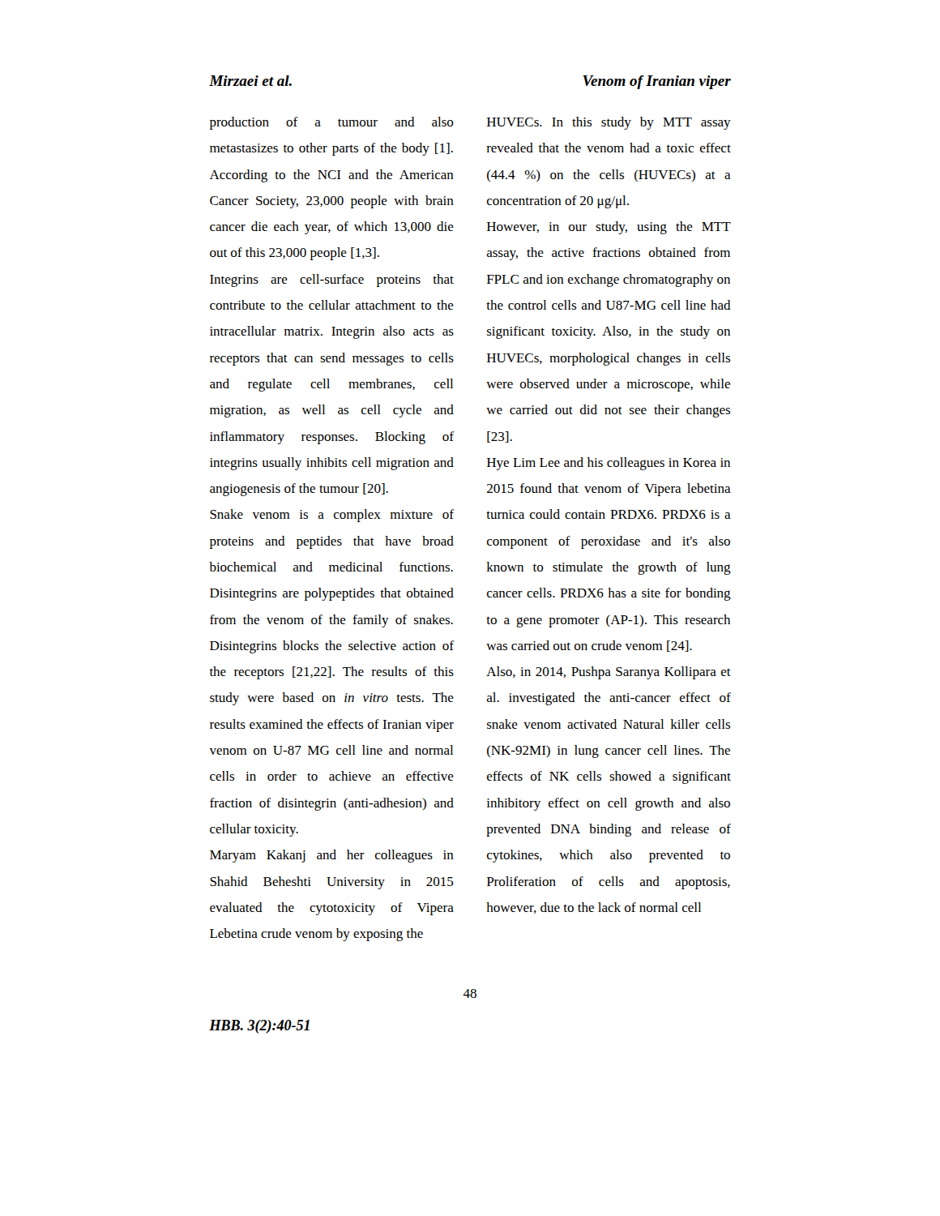Mirzaei et al. Venom of Iranian viper
production of a tumour and also metastasizes to other parts of the body [1]. According to the NCI and the American Cancer Society, 23,000 people with brain cancer die each year, of which 13,000 die out of this 23,000 people [1,3].
Integrins are cell-surface proteins that contribute to the cellular attachment to the intracellular matrix. Integrin also acts as receptors that can send messages to cells and regulate cell membranes, cell migration, as well as cell cycle and inflammatory responses. Blocking of integrins usually inhibits cell migration and angiogenesis of the tumour [20].
Snake venom is a complex mixture of proteins and peptides that have broad biochemical and medicinal functions. Disintegrins are polypeptides that obtained from the venom of the family of snakes. Disintegrins blocks the selective action of the receptors [21,22]. The results of this study were based on in vitro tests. The results examined the effects of Iranian viper venom on U-87 MG cell line and normal cells in order to achieve an effective fraction of disintegrin (anti-adhesion) and cellular toxicity.
Maryam Kakanj and her colleagues in Shahid Beheshti University in 2015 evaluated the cytotoxicity of Vipera Lebetina crude venom by exposing the
HUVECs. In this study by MTT assay revealed that the venom had a toxic effect (44.4 %) on the cells (HUVECs) at a concentration of 20 μg/μl.
However, in our study, using the MTT assay, the active fractions obtained from FPLC and ion exchange chromatography on the control cells and U87-MG cell line had significant toxicity. Also, in the study on HUVECs, morphological changes in cells were observed under a microscope, while we carried out did not see their changes [23].
Hye Lim Lee and his colleagues in Korea in 2015 found that venom of Vipera lebetina turnica could contain PRDX6. PRDX6 is a component of peroxidase and it's also known to stimulate the growth of lung cancer cells. PRDX6 has a site for bonding to a gene promoter (AP-1). This research was carried out on crude venom [24].
Also, in 2014, Pushpa Saranya Kollipara et al. investigated the anti-cancer effect of snake venom activated Natural killer cells (NK-92MI) in lung cancer cell lines. The effects of NK cells showed a significant inhibitory effect on cell growth and also prevented DNA binding and release of cytokines, which also prevented to Proliferation of cells and apoptosis, however, due to the lack of normal cell
48
HBB. 3(2):40-51